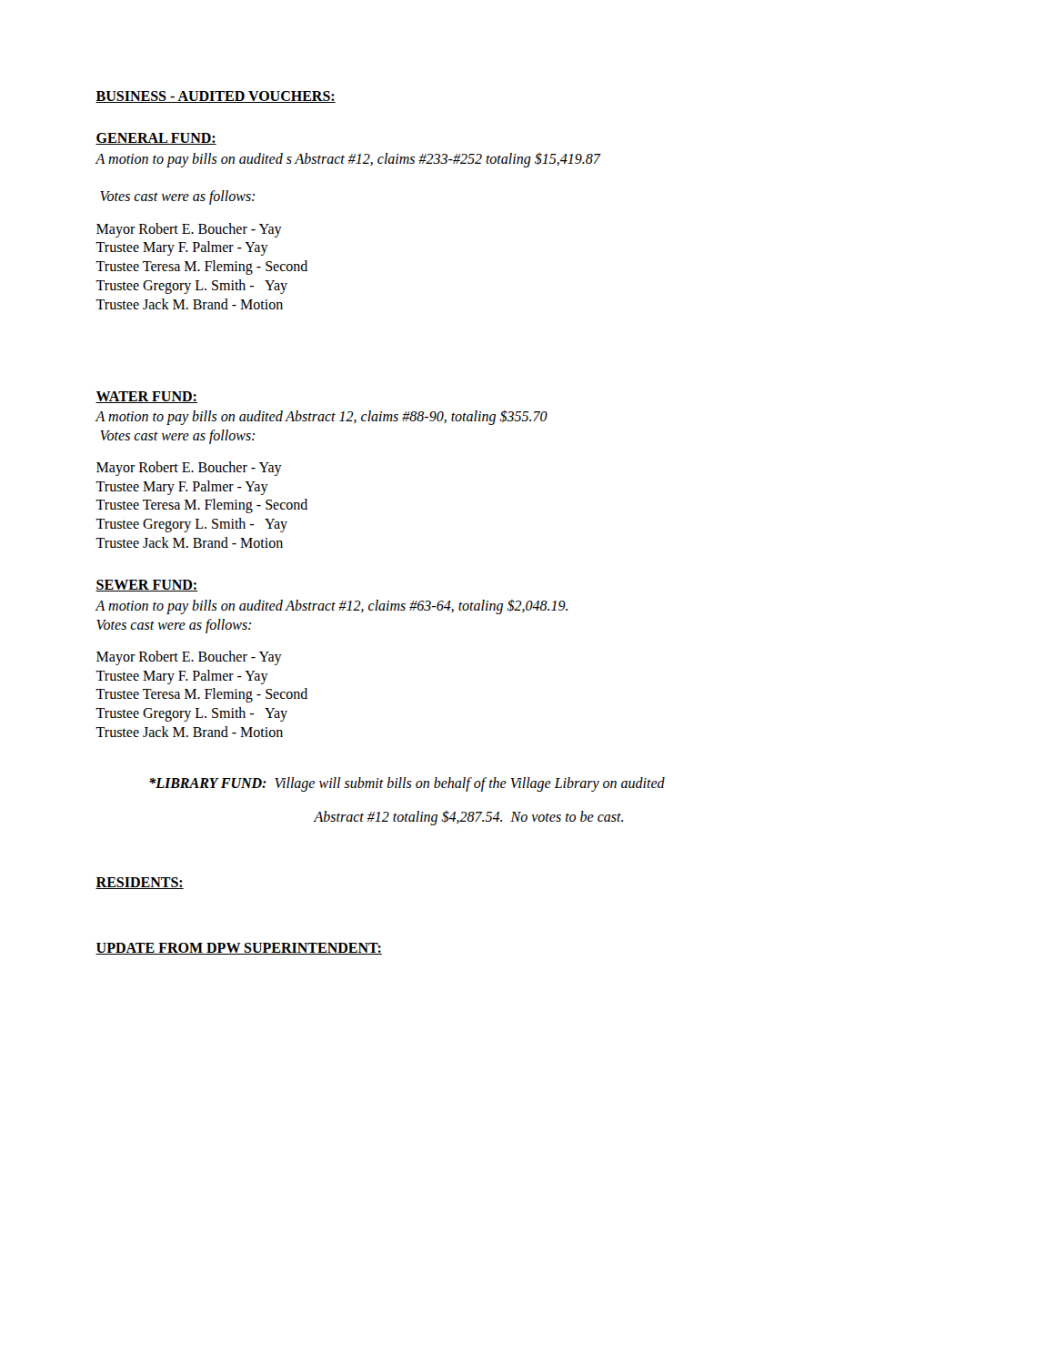BUSINESS - AUDITED VOUCHERS:
GENERAL FUND:
A motion to pay bills on audited s Abstract #12, claims #233-#252 totaling $15,419.87
Votes cast were as follows:
Mayor Robert E. Boucher - Yay
Trustee Mary F. Palmer - Yay
Trustee Teresa M. Fleming - Second
Trustee Gregory L. Smith - Yay
Trustee Jack M. Brand - Motion
WATER FUND:
A motion to pay bills on audited Abstract 12, claims #88-90, totaling $355.70
Votes cast were as follows:
Mayor Robert E. Boucher - Yay
Trustee Mary F. Palmer - Yay
Trustee Teresa M. Fleming - Second
Trustee Gregory L. Smith - Yay
Trustee Jack M. Brand - Motion
SEWER FUND:
A motion to pay bills on audited Abstract #12, claims #63-64, totaling $2,048.19.
Votes cast were as follows:
Mayor Robert E. Boucher - Yay
Trustee Mary F. Palmer - Yay
Trustee Teresa M. Fleming - Second
Trustee Gregory L. Smith - Yay
Trustee Jack M. Brand - Motion
*LIBRARY FUND: Village will submit bills on behalf of the Village Library on audited
Abstract #12 totaling $4,287.54. No votes to be cast.
RESIDENTS:
UPDATE FROM DPW SUPERINTENDENT: